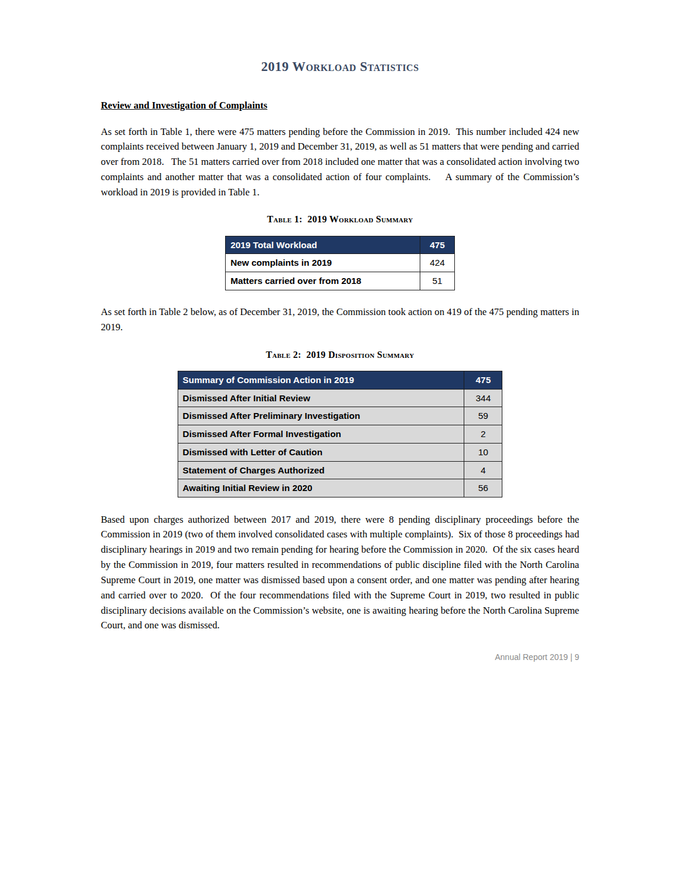2019 Workload Statistics
Review and Investigation of Complaints
As set forth in Table 1, there were 475 matters pending before the Commission in 2019. This number included 424 new complaints received between January 1, 2019 and December 31, 2019, as well as 51 matters that were pending and carried over from 2018. The 51 matters carried over from 2018 included one matter that was a consolidated action involving two complaints and another matter that was a consolidated action of four complaints. A summary of the Commission’s workload in 2019 is provided in Table 1.
Table 1: 2019 Workload Summary
| 2019 Total Workload | 475 |
| --- | --- |
| New complaints in 2019 | 424 |
| Matters carried over from 2018 | 51 |
As set forth in Table 2 below, as of December 31, 2019, the Commission took action on 419 of the 475 pending matters in 2019.
Table 2: 2019 Disposition Summary
| Summary of Commission Action in 2019 | 475 |
| --- | --- |
| Dismissed After Initial Review | 344 |
| Dismissed After Preliminary Investigation | 59 |
| Dismissed After Formal Investigation | 2 |
| Dismissed with Letter of Caution | 10 |
| Statement of Charges Authorized | 4 |
| Awaiting Initial Review in 2020 | 56 |
Based upon charges authorized between 2017 and 2019, there were 8 pending disciplinary proceedings before the Commission in 2019 (two of them involved consolidated cases with multiple complaints). Six of those 8 proceedings had disciplinary hearings in 2019 and two remain pending for hearing before the Commission in 2020. Of the six cases heard by the Commission in 2019, four matters resulted in recommendations of public discipline filed with the North Carolina Supreme Court in 2019, one matter was dismissed based upon a consent order, and one matter was pending after hearing and carried over to 2020. Of the four recommendations filed with the Supreme Court in 2019, two resulted in public disciplinary decisions available on the Commission’s website, one is awaiting hearing before the North Carolina Supreme Court, and one was dismissed.
Annual Report 2019 | 9